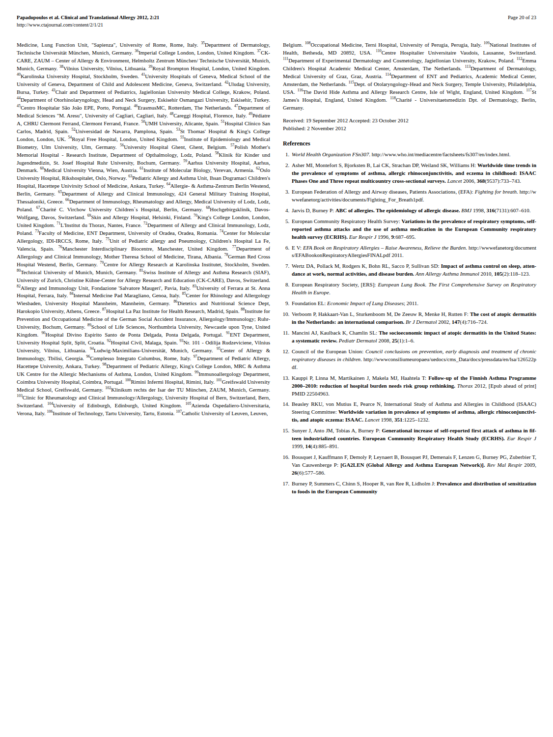Papadopoulos et al. Clinical and Translational Allergy 2012, 2:21
http://www.ctajournal.com/content/2/1/21
Page 20 of 23
Medicine, Lung Function Unit, "Sapienza", University of Rome, Rome, Italy. 35Department of Dermatology, Technische Universität München, Munich, Germany. 36Imperial College London, London, United Kingdom. 37CK-CARE, ZAUM – Center of Allergy & Environment, Helmholtz Zentrum München/ Technische Universität, Munich, Munich, Germany. 38Vilnius University, Vilnius, Lithuania. 39Royal Brompton Hospital, London, United Kingdom. 40Karolinska University Hospital, Stockholm, Sweden. 41University Hospitals of Geneva, Medical School of the University of Geneva, Department of Child and Adolescent Medicine, Geneva, Switzerland. 42Uludag University, Bursa, Turkey. 43Chair and Department of Pediatrics, Jagiellonian University Medical College, Krakow, Poland. 44Department of Otorhinolaryngology, Head and Neck Surgery, Eskisehir Osmangazi University, Eskisehir, Turkey. 45Centro Hospitalar São João EPE, Porto, Portugal. 46ErasmusMC, Rotterdam, The Netherlands. 47Department of Medical Sciences "M. Aresu", University of Cagliari, Cagliari, Italy. 48Careggi Hospital, Florence, Italy. 49Pédiatre A, CHRU Clermont Ferrand, Clermont Ferrand, France. 50UMH University, Alicante, Spain. 51Hospital Clínico San Carlos, Madrid, Spain. 52Universidad de Navarra, Pamplona, Spain. 53St Thomas' Hospital & King's College London, London, UK. 54Royal Free Hospital, London, United Kingdom. 55Institute of Epidemiology and Medical Biometry, Ulm University, Ulm, Germany. 56University Hospital Ghent, Ghent, Belgium. 57Polish Mother's Memorial Hospital - Research Institute, Department of Opthalmology, Lodz, Poland. 58Klinik für Kinder und Jugendmedizin, St. Josef Hospital Ruhr University, Bochum, Germany. 59Aarhus University Hospital, Aarhus, Denmark. 60Medical University Vienna, Wien, Austria. 61Institute of Molecular Biology, Yerevan, Armenia. 62Oslo University Hospital, Rikshospitalet, Oslo, Norway. 63Pediatric Allergy and Asthma Unit, Ihsan Dogramaci Children's Hospital, Hacettepe Univirsity School of Medicine, Ankara, Turkey. 64Allergie- & Asthma-Zentrum Berlin Westend, Berlin, Germany. 65Department of Allergy and Clinical Immunology, 424 General Military Training Hospital, Thessaloniki, Greece. 66Department of Immunology, Rheumatology and Allergy, Medical University of Lodz, Lodz, Poland. 67Charité C. Virchow University Children`s Hospital, Berlin, Germany. 68Hochgebirgsklinik, Davos-Wolfgang, Davos, Switzerland. 69Skin and Allergy Hospital, Helsinki, Finland. 70King's College London, London, United Kingdom. 71L'Institut du Thorax, Nantes, France. 72Department of Allergy and Clinical Immunology, Lodz, Poland. 73Faculty of Medicine, ENT Department, University of Oradea, Oradea, Romania. 74Center for Molecular Allergology, IDI-IRCCS, Rome, Italy. 75Unit of Pediatric allergy and Pneumology, Children's Hospital La Fe, Valencia, Spain. 76Manchester Interdisciplinary Biocentre, Manchester, United Kingdom. 77Department of Allergology and Clinical Immunology, Mother Theresa School of Medicine, Tirana, Albania. 78German Red Cross Hospital Westend, Berlin, Germany. 79Centre for Allergy Research at Karolinska Institutet, Stockholm, Sweden. 80Technical University of Munich, Munich, Germany. 81Swiss Institute of Allergy and Asthma Research (SIAF), University of Zurich, Christine Kühne-Center for Allergy Research and Education (CK-CARE), Davos, Switzerland. 82Allergy and Immunology Unit, Fondazione 'Salvatore Maugeri', Pavia, Italy. 83University of Ferrara at St. Anna Hospital, Ferrara, Italy. 84Internal Medicine Pad Maragliano, Genoa, Italy. 85Center for Rhinology and Allergology Wiesbaden, University Hospital Mannheim, Mannheim, Germany. 86Dietetics and Nutritional Science Dept, Harokopio University, Athens, Greece. 87Hospital La Paz Institute for Health Research, Madrid, Spain. 88Institute for Prevention and Occupational Medicine of the German Social Accident Insurance, Allergology/Immunology; Ruhr-University, Bochum, Germany. 89School of Life Sciences, Northumbria University, Newcastle upon Tyne, United Kingdom. 90Hospital Divino Espirito Santo de Ponta Delgada, Ponta Delgada, Portugal. 91ENT Department, University Hospital Split, Split, Croatia. 92Hospital Civil, Malaga, Spain. 93Nr. 101 - Odilija Rudzeviciene, Vilnius University, Vilnius, Lithuania. 94Ludwig-Maximilians-Universität, Munich, Germany. 95Center of Allergy & Immunology, Tbilisi, Georgia. 96Complesso Integrato Columbus, Rome, Italy. 97Department of Pediatric Allergy, Hacettepe University, Ankara, Turkey. 98Department of Pediatric Allergy, King's College London, MRC & Asthma UK Centre for the Allergic Mechanisms of Asthma, London, United Kingdom. 99Immunoallergology Department, Coimbra University Hospital, Coimbra, Portugal. 100Rimini Infermi Hospital, Rimini, Italy. 101Greifswald University Medical School, Greifswald, Germany. 102Klinikum rechts der Isar der TU München, ZAUM, Munich, Germany. 103Clinic for Rheumatology and Clinical Immunology/Allergology, University Hospital of Bern, Switzerland, Bern, Switzerland. 104University of Edinburgh, Edinburgh, United Kingdom. 105Azienda Ospedaliero-Universitaria, Verona, Italy. 106Institute of Technology, Tartu University, Tartu, Estonia. 107Catholic University of Leuven, Leuven,
Belgium. 108Occupational Medicine, Terni Hospital, University of Perugia, Perugia, Italy. 109National Institutes of Health, Bethesda, MD 20892, USA. 110Centre Hospitalier Universitaire Vaudois, Lausanne, Switzerland. 111Department of Experimental Dermatology and Cosmetology, Jagiellonian University, Krakow, Poland. 112Emma Children's Hospital Academic Medical Center, Amsterdam, The Netherlands. 113Department of Dermatology, Medical University of Graz, Graz, Austria. 114Department of ENT and Pediatrics, Academic Medical Center, Amsterdam, the Netherlands. 115Dept. of Otolaryngology-Head and Neck Surgery, Temple University, Philadelphia, USA. 116The David Hide Asthma and Allergy Research Centre, Isle of Wight, England, United Kingdom. 117St James's Hospital, England, United Kingdom. 118Charité - Universitaetsmedizin Dpt. of Dermatology, Berlin, Germany.
Received: 19 September 2012 Accepted: 23 October 2012
Published: 2 November 2012
References
World Health Organization FSn307. http://www.who.int/mediacentre/factsheets/fs307/en/index.html.
Asher MI, Montefort S, Bjorksten B, Lai CK, Strachan DP, Weiland SK, Williams H: Worldwide time trends in the prevalence of symptoms of asthma, allergic rhinoconjunctivitis, and eczema in childhood: ISAAC Phases One and Three repeat multicountry cross-sectional surveys. Lancet 2006, 368(9537):733–743.
European Federation of Allergy and Airway diseases, Patients Associations, (EFA): Fighting for breath. http://wwwefanetorg/activities/documents/Fighting_For_Breath1pdf.
Jarvis D, Burney P: ABC of allergies. The epidemiology of allergic disease. BMJ 1998, 316(7131):607–610.
European Community Respiratory Health Survey: Variations in the prevalence of respiratory symptoms, selfreported asthma attacks and the use of asthma medication in the European Community respiratory health survey (ECRHS). Eur Respir J 1996, 9:687–695.
E V: EFA Book on Respiratory Allergies – Raise Awareness, Relieve the Burden. http://wwwefanetorg/documents/EFABookonRespiratoryAllergiesFINALpdf 2011.
Wertz DA, Pollack M, Rodgers K, Bohn RL, Sacco P, Sullivan SD: Impact of asthma control on sleep, attendance at work, normal activities, and disease burden. Ann Allergy Asthma Immunol 2010, 105(2):118–123.
European Respiratory Society, [ERS]: European Lung Book. The First Comprehensive Survey on Respiratory Health in Europe.
Foundation EL: Economic Impact of Lung Diseases; 2011.
Verboom P, Hakkaart-Van L, Sturkenboom M, De Zeeuw R, Menke H, Rutten F: The cost of atopic dermatitis in the Netherlands: an international comparison. Br J Dermatol 2002, 147(4):716–724.
Mancini AJ, Kaulback K, Chamlin SL: The socioeconomic impact of atopic dermatitis in the United States: a systematic review. Pediatr Dermatol 2008, 25(1):1–6.
Council of the European Union: Council conclusions on prevention, early diagnosis and treatment of chronic respiratory diseases in children. http://wwwconsiliumeuropaeu/uedocs/cms_Data/docs/pressdata/en/lsa/126522pdf.
Kauppi P, Linna M, Martikainen J, Makela MJ, Haahtela T: Follow-up of the Finnish Asthma Programme 2000–2010: reduction of hospital burden needs risk group rethinking. Thorax 2012, [Epub ahead of print] PMID 22504963.
Beasley RKU, von Mutius E, Pearce N, International Study of Asthma and Allergies in Childhood (ISAAC) Steering Committee: Worldwide variation in prevalence of symptoms of asthma, allergic rhinoconjunctivitis, and atopic eczema: ISAAC. Lancet 1998, 351:1225–1232.
Sunyer J, Anto JM, Tobias A, Burney P: Generational increase of self-reported first attack of asthma in fifteen industrialized countries. European Community Respiratory Health Study (ECRHS). Eur Respir J 1999, 14(4):885–891.
Bousquet J, Kauffmann F, Demoly P, Leynaert B, Bousquet PJ, Demenais F, Lenzen G, Burney PG, Zuberbier T, Van Cauwenberge P: [GA2LEN (Global Allergy and Asthma European Network)]. Rev Mal Respir 2009, 26(6):577–586.
Burney P, Summers C, Chinn S, Hooper R, van Ree R, Lidholm J: Prevalence and distribution of sensitization to foods in the European Community